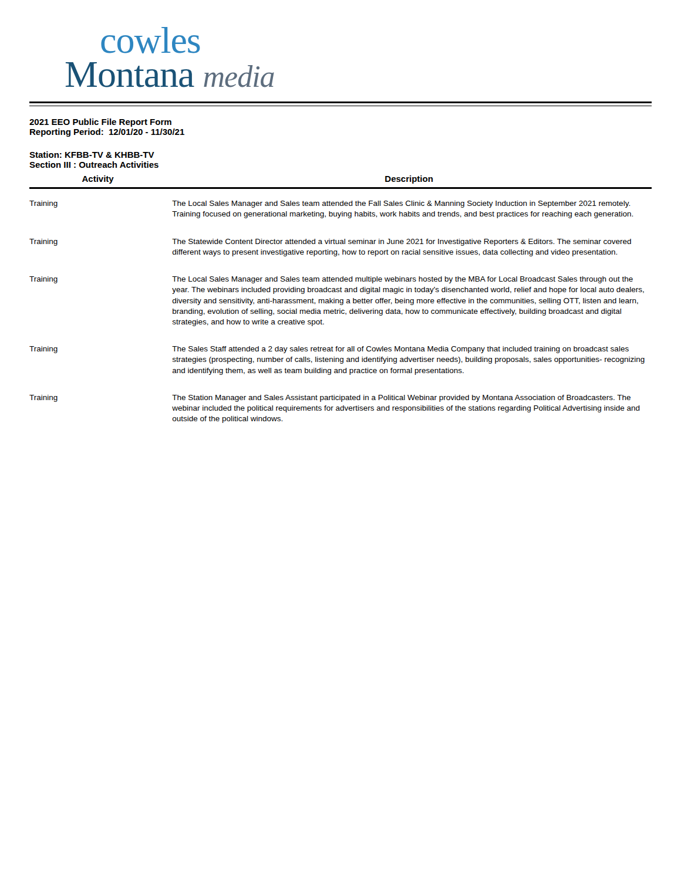cowles Montana media
2021 EEO Public File Report Form
Reporting Period: 12/01/20 - 11/30/21
Station: KFBB-TV & KHBB-TV
Section III : Outreach Activities
| Activity | Description |
| --- | --- |
| Training | The Local Sales Manager and Sales team attended the Fall Sales Clinic & Manning Society Induction in September 2021 remotely. Training focused on generational marketing, buying habits, work habits and trends, and best practices for reaching each generation. |
| Training | The Statewide Content Director attended a virtual seminar in June 2021 for Investigative Reporters & Editors. The seminar covered different ways to present investigative reporting, how to report on racial sensitive issues, data collecting and video presentation. |
| Training | The Local Sales Manager and Sales team attended multiple webinars hosted by the MBA for Local Broadcast Sales through out the year. The webinars included providing broadcast and digital magic in today's disenchanted world, relief and hope for local auto dealers, diversity and sensitivity, anti-harassment, making a better offer, being more effective in the communities, selling OTT, listen and learn, branding, evolution of selling, social media metric, delivering data, how to communicate effectively, building broadcast and digital strategies, and how to write a creative spot. |
| Training | The Sales Staff attended a 2 day sales retreat for all of Cowles Montana Media Company that included training on broadcast sales strategies (prospecting, number of calls, listening and identifying advertiser needs), building proposals, sales opportunities- recognizing and identifying them, as well as team building and practice on formal presentations. |
| Training | The Station Manager and Sales Assistant participated in a Political Webinar provided by Montana Association of Broadcasters. The webinar included the political requirements for advertisers and responsibilities of the stations regarding Political Advertising inside and outside of the political windows. |